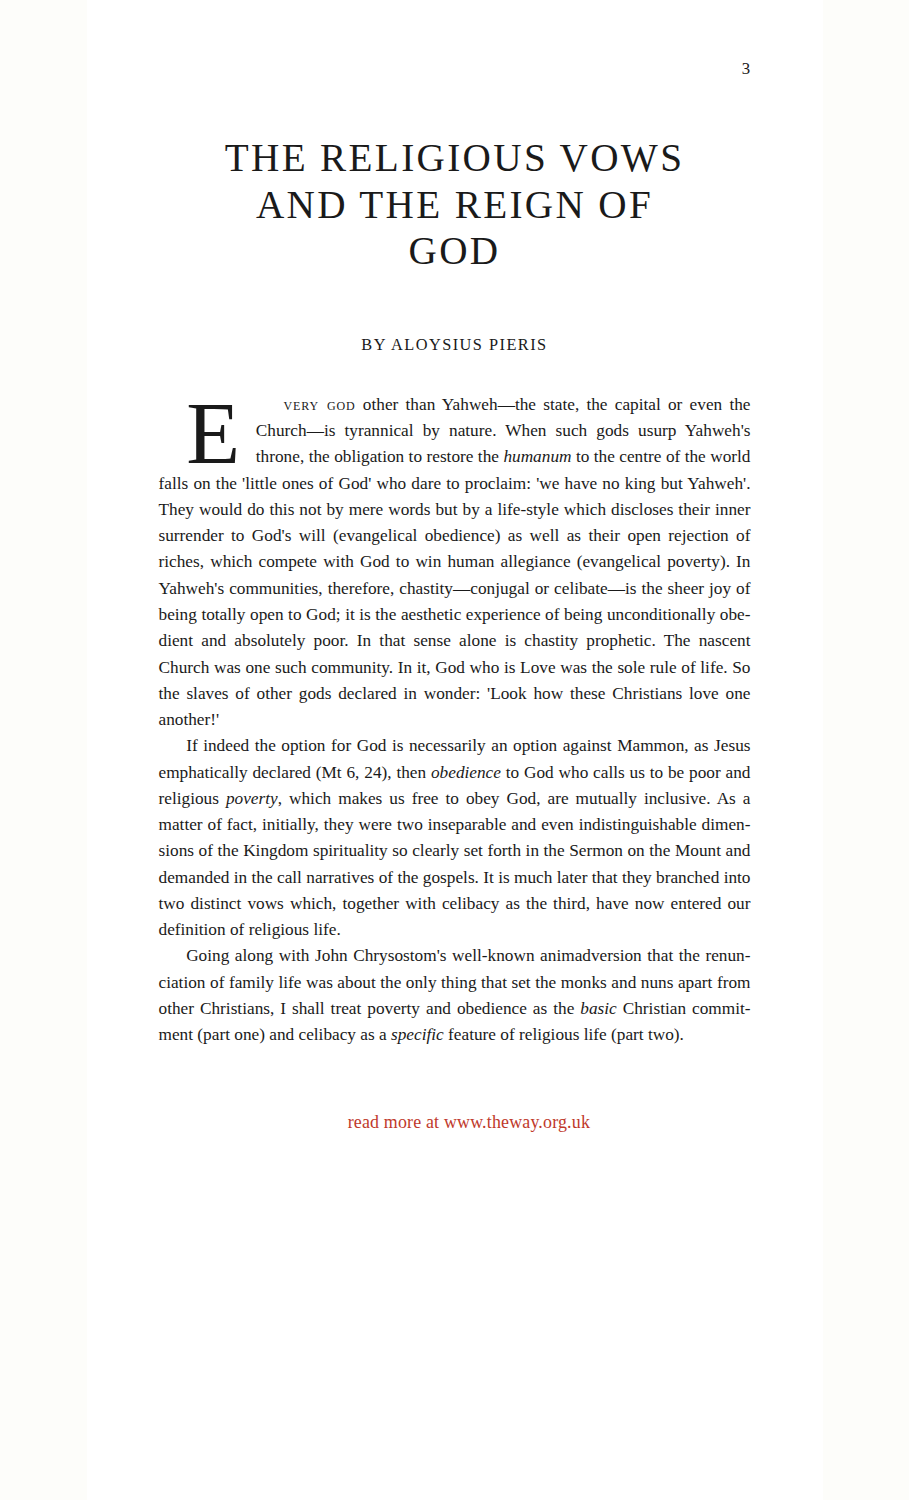3
The Religious Vows
and the Reign of
God
By Aloysius Pieris
Every god other than Yahweh—the state, the capital or even the Church—is tyrannical by nature. When such gods usurp Yahweh's throne, the obligation to restore the humanum to the centre of the world falls on the 'little ones of God' who dare to proclaim: 'we have no king but Yahweh'. They would do this not by mere words but by a life-style which discloses their inner surrender to God's will (evangelical obedience) as well as their open rejection of riches, which compete with God to win human allegiance (evangelical poverty). In Yahweh's communities, therefore, chastity—conjugal or celibate—is the sheer joy of being totally open to God; it is the aesthetic experience of being unconditionally obedient and absolutely poor. In that sense alone is chastity prophetic. The nascent Church was one such community. In it, God who is Love was the sole rule of life. So the slaves of other gods declared in wonder: 'Look how these Christians love one another!'
If indeed the option for God is necessarily an option against Mammon, as Jesus emphatically declared (Mt 6, 24), then obedience to God who calls us to be poor and religious poverty, which makes us free to obey God, are mutually inclusive. As a matter of fact, initially, they were two inseparable and even indistinguishable dimensions of the Kingdom spirituality so clearly set forth in the Sermon on the Mount and demanded in the call narratives of the gospels. It is much later that they branched into two distinct vows which, together with celibacy as the third, have now entered our definition of religious life.
Going along with John Chrysostom's well-known animadversion that the renunciation of family life was about the only thing that set the monks and nuns apart from other Christians, I shall treat poverty and obedience as the basic Christian commitment (part one) and celibacy as a specific feature of religious life (part two).
read more at www.theway.org.uk